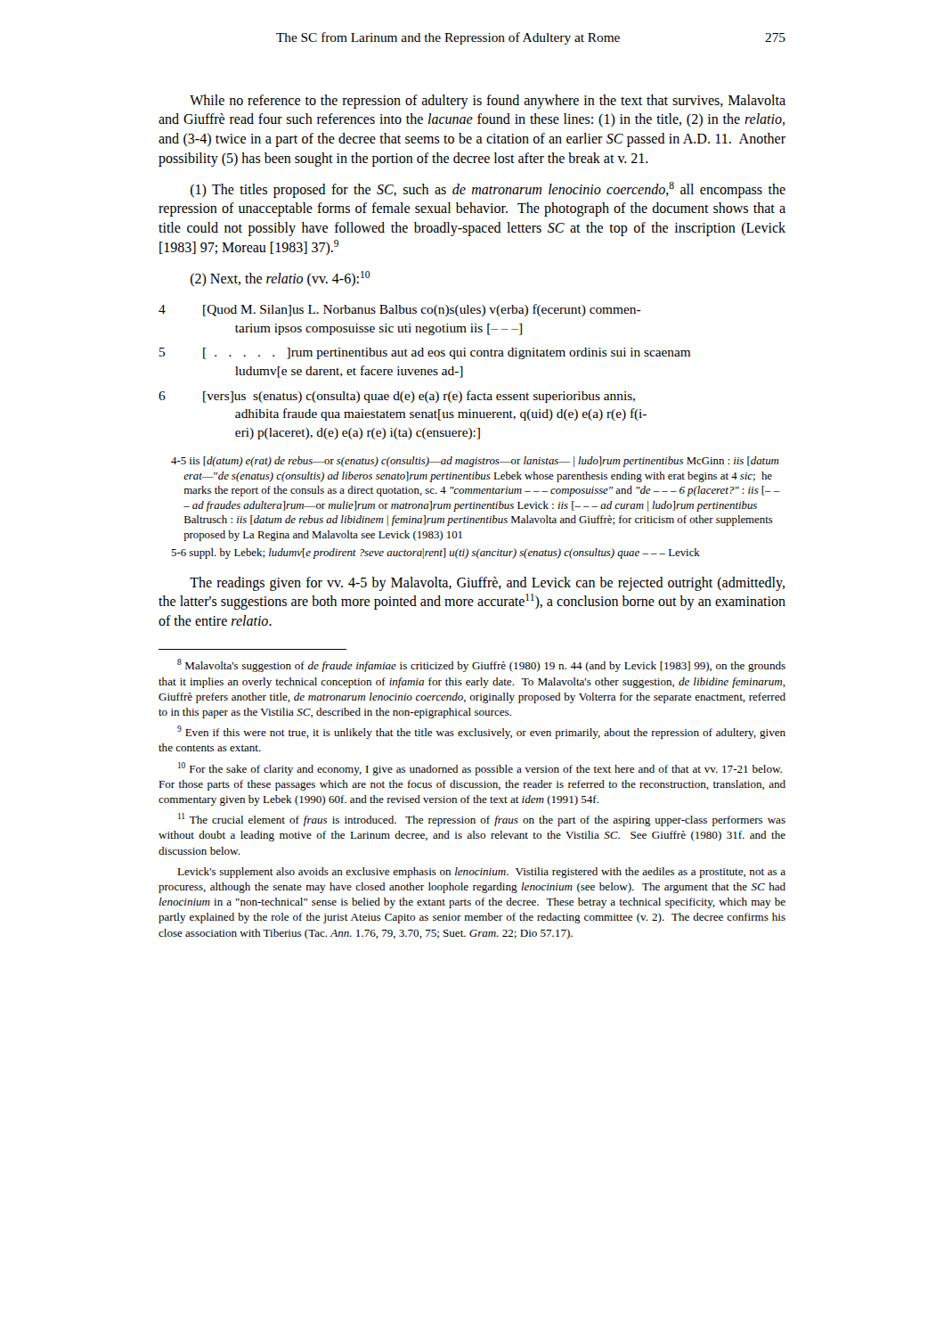The SC from Larinum and the Repression of Adultery at Rome 275
While no reference to the repression of adultery is found anywhere in the text that survives, Malavolta and Giuffrè read four such references into the lacunae found in these lines: (1) in the title, (2) in the relatio, and (3-4) twice in a part of the decree that seems to be a citation of an earlier SC passed in A.D. 11. Another possibility (5) has been sought in the portion of the decree lost after the break at v. 21.
(1) The titles proposed for the SC, such as de matronarum lenocinio coercendo,8 all encompass the repression of unacceptable forms of female sexual behavior. The photograph of the document shows that a title could not possibly have followed the broadly-spaced letters SC at the top of the inscription (Levick [1983] 97; Moreau [1983] 37).9
(2) Next, the relatio (vv. 4-6):10
| 4 | [Quod M. Silan]us L. Norbanus Balbus co(n)s(ules) v(erba) f(ecerunt) commen- tarium ipsos composuisse sic uti negotium iis [– – –] |
| 5 | [ . . . . . ]rum pertinentibus aut ad eos qui contra dignitatem ordinis sui in scaenam ludumv[e se darent, et facere iuvenes ad-] |
| 6 | [vers]us s(enatus) c(onsulta) quae d(e) e(a) r(e) facta essent superioribus annis, adhibita fraude qua maiestatem senat[us minuerent, q(uid) d(e) e(a) r(e) f(i- eri) p(laceret), d(e) e(a) r(e) i(ta) c(ensuere):] |
4-5 iis [d(atum) e(rat) de rebus—or s(enatus) c(onsultis)—ad magistros—or lanistas— | ludo]rum pertinentibus McGinn : iis [datum erat—"de s(enatus) c(onsultis) ad liberos senato]rum pertinentibus Lebek whose parenthesis ending with erat begins at 4 sic; he marks the report of the consuls as a direct quotation, sc. 4 "commentarium – – – composuisse" and "de – – – 6 p(laceret?" : iis [– – – ad fraudes adultera]rum—or mulie]rum or matrona]rum pertinentibus Levick : iis [– – – ad curam | ludo]rum pertinentibus Baltrusch : iis [datum de rebus ad libidinem | femina]rum pertinentibus Malavolta and Giuffrè; for criticism of other supplements proposed by La Regina and Malavolta see Levick (1983) 101
5-6 suppl. by Lebek; ludumv[e prodirent ?seve auctora|rent] u(ti) s(ancitur) s(enatus) c(onsultus) quae – – – Levick
The readings given for vv. 4-5 by Malavolta, Giuffrè, and Levick can be rejected outright (admittedly, the latter's suggestions are both more pointed and more accurate11), a conclusion borne out by an examination of the entire relatio.
8 Malavolta's suggestion of de fraude infamiae is criticized by Giuffrè (1980) 19 n. 44 (and by Levick [1983] 99), on the grounds that it implies an overly technical conception of infamia for this early date. To Malavolta's other suggestion, de libidine feminarum, Giuffrè prefers another title, de matronarum lenocinio coercendo, originally proposed by Volterra for the separate enactment, referred to in this paper as the Vistilia SC, described in the non-epigraphical sources.
9 Even if this were not true, it is unlikely that the title was exclusively, or even primarily, about the repression of adultery, given the contents as extant.
10 For the sake of clarity and economy, I give as unadorned as possible a version of the text here and of that at vv. 17-21 below. For those parts of these passages which are not the focus of discussion, the reader is referred to the reconstruction, translation, and commentary given by Lebek (1990) 60f. and the revised version of the text at idem (1991) 54f.
11 The crucial element of fraus is introduced. The repression of fraus on the part of the aspiring upper-class performers was without doubt a leading motive of the Larinum decree, and is also relevant to the Vistilia SC. See Giuffrè (1980) 31f. and the discussion below.
Levick's supplement also avoids an exclusive emphasis on lenocinium. Vistilia registered with the aediles as a prostitute, not as a procuress, although the senate may have closed another loophole regarding lenocinium (see below). The argument that the SC had lenocinium in a "non-technical" sense is belied by the extant parts of the decree. These betray a technical specificity, which may be partly explained by the role of the jurist Ateius Capito as senior member of the redacting committee (v. 2). The decree confirms his close association with Tiberius (Tac. Ann. 1.76, 79, 3.70, 75; Suet. Gram. 22; Dio 57.17).